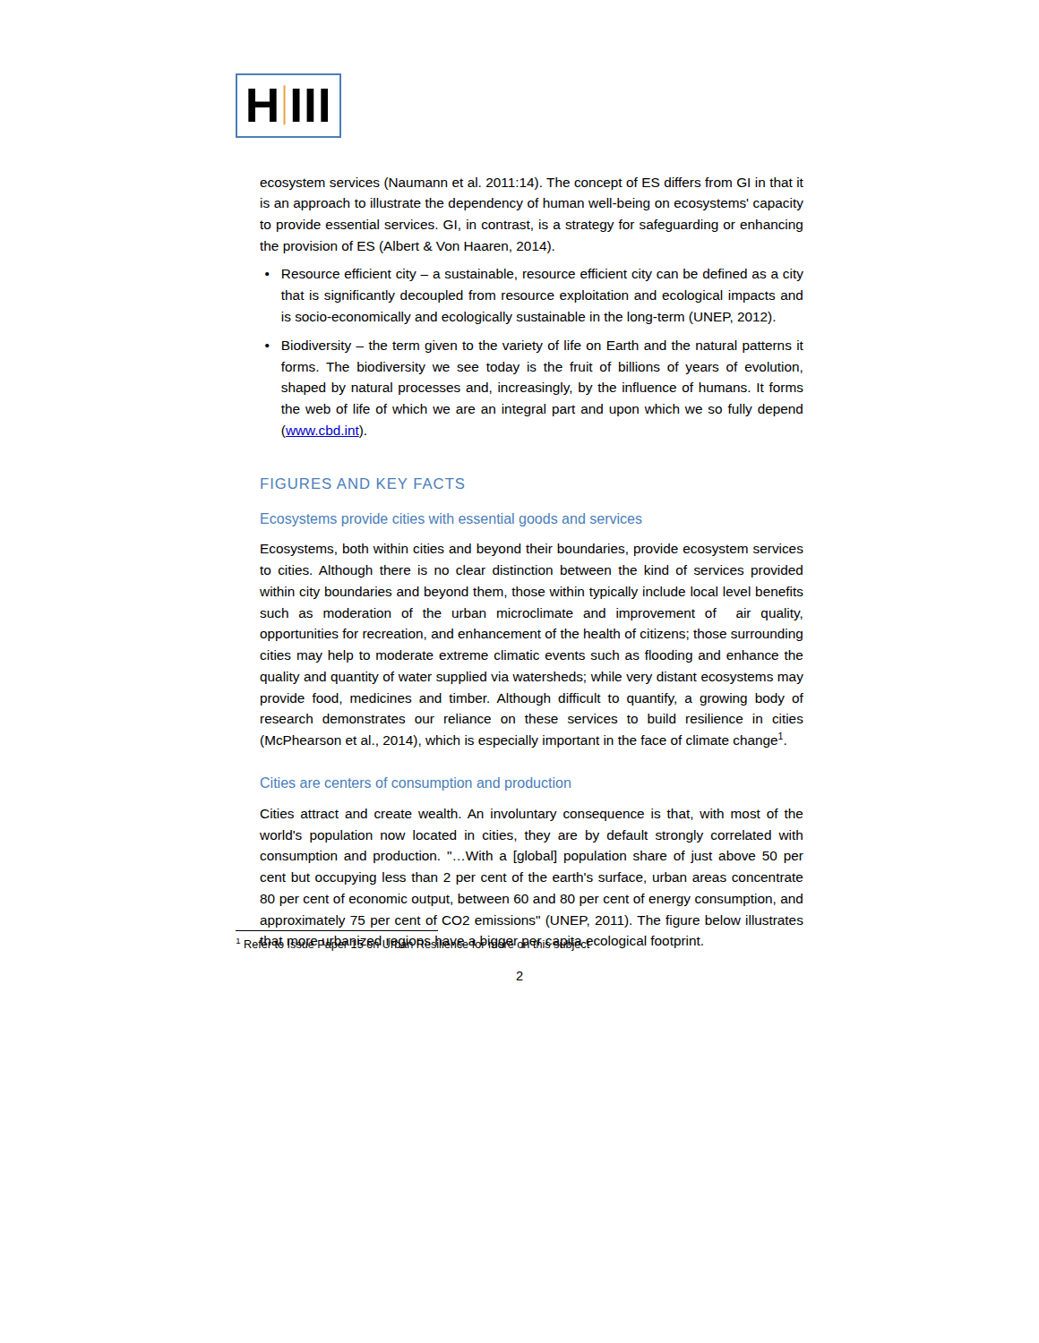H III
ecosystem services (Naumann et al. 2011:14). The concept of ES differs from GI in that it is an approach to illustrate the dependency of human well-being on ecosystems' capacity to provide essential services. GI, in contrast, is a strategy for safeguarding or enhancing the provision of ES (Albert & Von Haaren, 2014).
Resource efficient city – a sustainable, resource efficient city can be defined as a city that is significantly decoupled from resource exploitation and ecological impacts and is socio-economically and ecologically sustainable in the long-term (UNEP, 2012).
Biodiversity – the term given to the variety of life on Earth and the natural patterns it forms. The biodiversity we see today is the fruit of billions of years of evolution, shaped by natural processes and, increasingly, by the influence of humans. It forms the web of life of which we are an integral part and upon which we so fully depend (www.cbd.int).
Figures and Key Facts
Ecosystems provide cities with essential goods and services
Ecosystems, both within cities and beyond their boundaries, provide ecosystem services to cities. Although there is no clear distinction between the kind of services provided within city boundaries and beyond them, those within typically include local level benefits such as moderation of the urban microclimate and improvement of air quality, opportunities for recreation, and enhancement of the health of citizens; those surrounding cities may help to moderate extreme climatic events such as flooding and enhance the quality and quantity of water supplied via watersheds; while very distant ecosystems may provide food, medicines and timber. Although difficult to quantify, a growing body of research demonstrates our reliance on these services to build resilience in cities (McPhearson et al., 2014), which is especially important in the face of climate change1.
Cities are centers of consumption and production
Cities attract and create wealth. An involuntary consequence is that, with most of the world's population now located in cities, they are by default strongly correlated with consumption and production. "…With a [global] population share of just above 50 per cent but occupying less than 2 per cent of the earth's surface, urban areas concentrate 80 per cent of economic output, between 60 and 80 per cent of energy consumption, and approximately 75 per cent of CO2 emissions" (UNEP, 2011). The figure below illustrates that more urbanized regions have a bigger per capita ecological footprint.
1 Refer to Issue Paper 15 on Urban Resilience for more on this subject
2